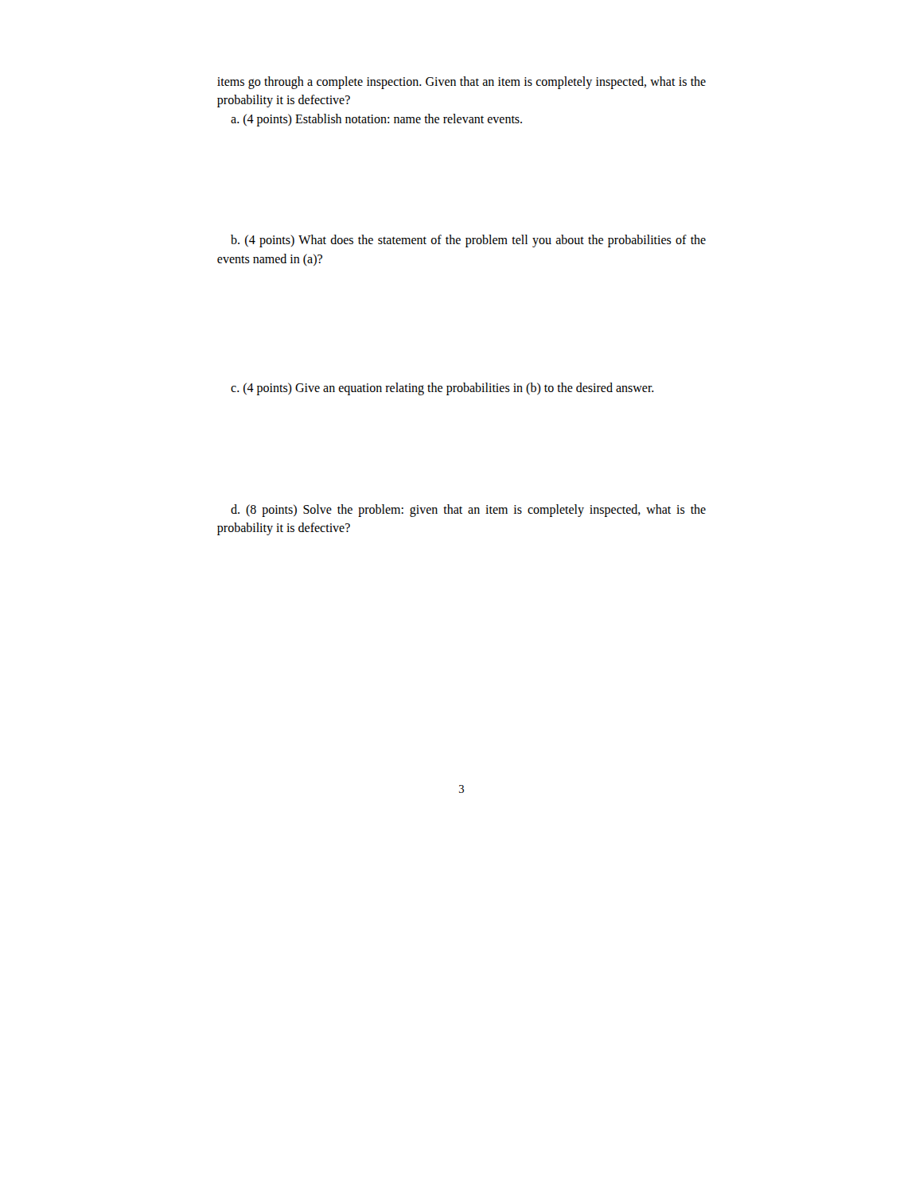items go through a complete inspection. Given that an item is completely inspected, what is the probability it is defective?
a. (4 points) Establish notation: name the relevant events.
b. (4 points) What does the statement of the problem tell you about the probabilities of the events named in (a)?
c. (4 points) Give an equation relating the probabilities in (b) to the desired answer.
d. (8 points) Solve the problem: given that an item is completely inspected, what is the probability it is defective?
3